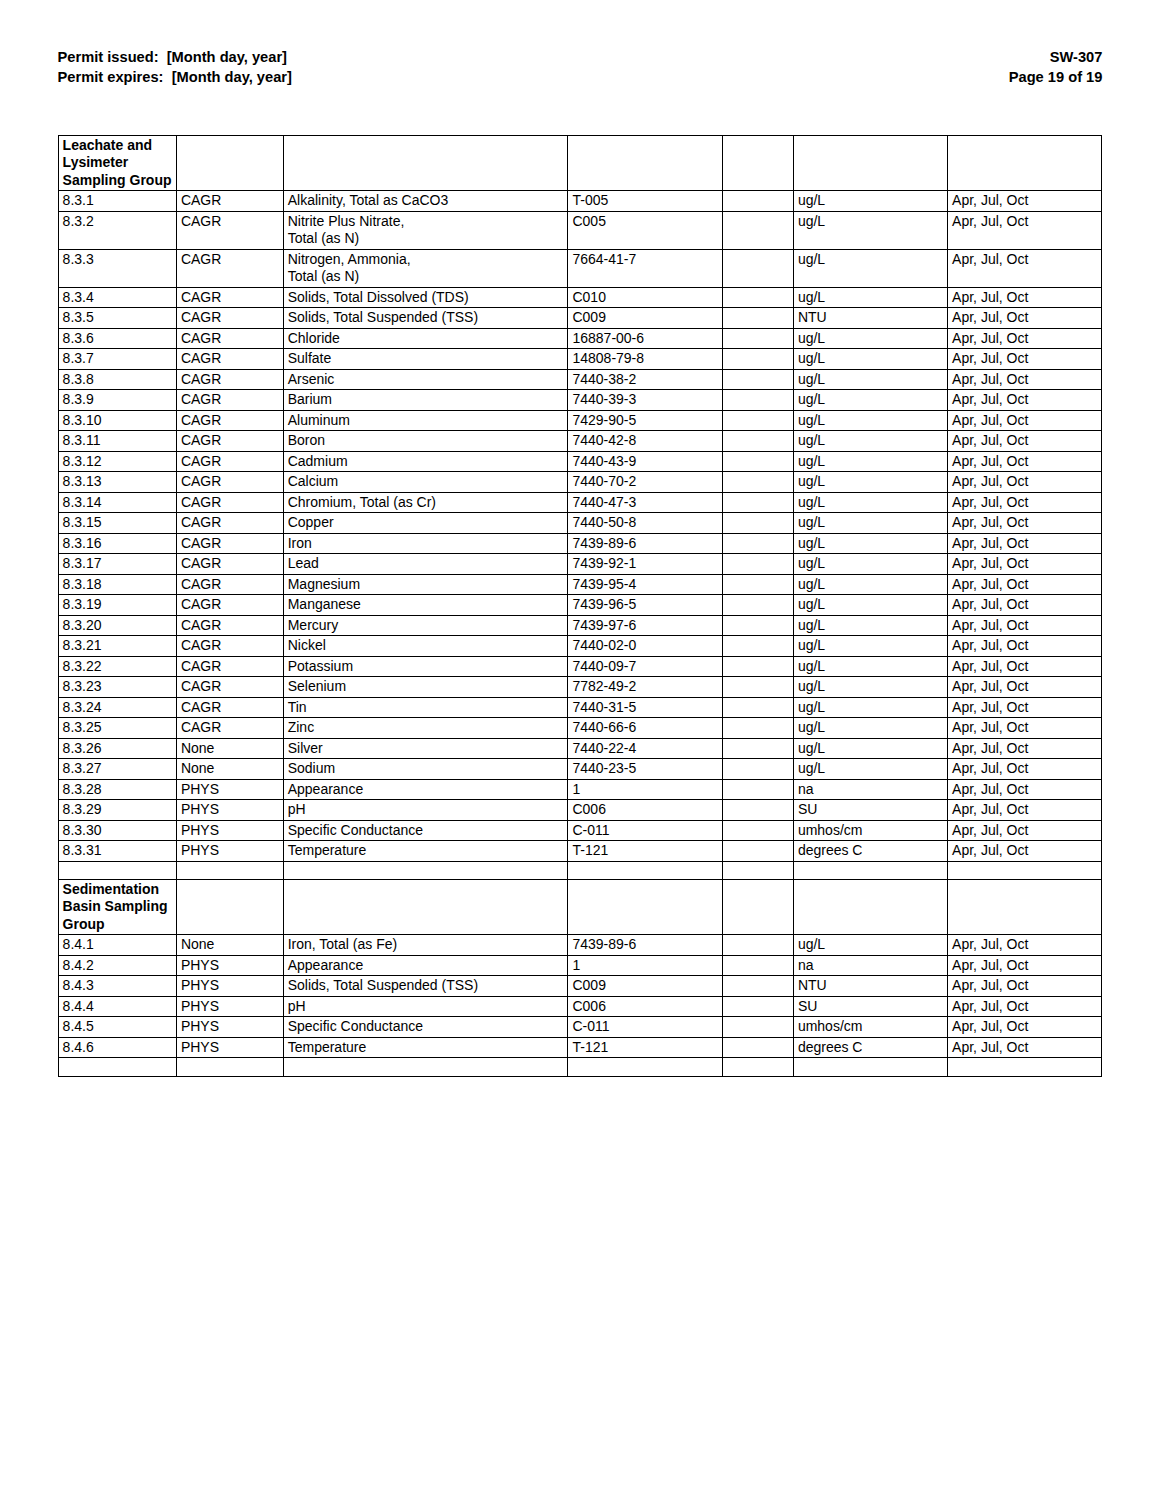Permit issued: [Month day, year]
Permit expires: [Month day, year]
SW-307
Page 19 of 19
| Leachate and Lysimeter Sampling Group | | | | | | |
| 8.3.1 | CAGR | Alkalinity, Total as CaCO3 | T-005 | | ug/L | Apr, Jul, Oct |
| 8.3.2 | CAGR | Nitrite Plus Nitrate, Total (as N) | C005 | | ug/L | Apr, Jul, Oct |
| 8.3.3 | CAGR | Nitrogen, Ammonia, Total (as N) | 7664-41-7 | | ug/L | Apr, Jul, Oct |
| 8.3.4 | CAGR | Solids, Total Dissolved (TDS) | C010 | | ug/L | Apr, Jul, Oct |
| 8.3.5 | CAGR | Solids, Total Suspended (TSS) | C009 | | NTU | Apr, Jul, Oct |
| 8.3.6 | CAGR | Chloride | 16887-00-6 | | ug/L | Apr, Jul, Oct |
| 8.3.7 | CAGR | Sulfate | 14808-79-8 | | ug/L | Apr, Jul, Oct |
| 8.3.8 | CAGR | Arsenic | 7440-38-2 | | ug/L | Apr, Jul, Oct |
| 8.3.9 | CAGR | Barium | 7440-39-3 | | ug/L | Apr, Jul, Oct |
| 8.3.10 | CAGR | Aluminum | 7429-90-5 | | ug/L | Apr, Jul, Oct |
| 8.3.11 | CAGR | Boron | 7440-42-8 | | ug/L | Apr, Jul, Oct |
| 8.3.12 | CAGR | Cadmium | 7440-43-9 | | ug/L | Apr, Jul, Oct |
| 8.3.13 | CAGR | Calcium | 7440-70-2 | | ug/L | Apr, Jul, Oct |
| 8.3.14 | CAGR | Chromium, Total (as Cr) | 7440-47-3 | | ug/L | Apr, Jul, Oct |
| 8.3.15 | CAGR | Copper | 7440-50-8 | | ug/L | Apr, Jul, Oct |
| 8.3.16 | CAGR | Iron | 7439-89-6 | | ug/L | Apr, Jul, Oct |
| 8.3.17 | CAGR | Lead | 7439-92-1 | | ug/L | Apr, Jul, Oct |
| 8.3.18 | CAGR | Magnesium | 7439-95-4 | | ug/L | Apr, Jul, Oct |
| 8.3.19 | CAGR | Manganese | 7439-96-5 | | ug/L | Apr, Jul, Oct |
| 8.3.20 | CAGR | Mercury | 7439-97-6 | | ug/L | Apr, Jul, Oct |
| 8.3.21 | CAGR | Nickel | 7440-02-0 | | ug/L | Apr, Jul, Oct |
| 8.3.22 | CAGR | Potassium | 7440-09-7 | | ug/L | Apr, Jul, Oct |
| 8.3.23 | CAGR | Selenium | 7782-49-2 | | ug/L | Apr, Jul, Oct |
| 8.3.24 | CAGR | Tin | 7440-31-5 | | ug/L | Apr, Jul, Oct |
| 8.3.25 | CAGR | Zinc | 7440-66-6 | | ug/L | Apr, Jul, Oct |
| 8.3.26 | None | Silver | 7440-22-4 | | ug/L | Apr, Jul, Oct |
| 8.3.27 | None | Sodium | 7440-23-5 | | ug/L | Apr, Jul, Oct |
| 8.3.28 | PHYS | Appearance | 1 | | na | Apr, Jul, Oct |
| 8.3.29 | PHYS | pH | C006 | | SU | Apr, Jul, Oct |
| 8.3.30 | PHYS | Specific Conductance | C-011 | | umhos/cm | Apr, Jul, Oct |
| 8.3.31 | PHYS | Temperature | T-121 | | degrees C | Apr, Jul, Oct |
| Sedimentation Basin Sampling Group | | | | | | |
| 8.4.1 | None | Iron, Total (as Fe) | 7439-89-6 | | ug/L | Apr, Jul, Oct |
| 8.4.2 | PHYS | Appearance | 1 | | na | Apr, Jul, Oct |
| 8.4.3 | PHYS | Solids, Total Suspended (TSS) | C009 | | NTU | Apr, Jul, Oct |
| 8.4.4 | PHYS | pH | C006 | | SU | Apr, Jul, Oct |
| 8.4.5 | PHYS | Specific Conductance | C-011 | | umhos/cm | Apr, Jul, Oct |
| 8.4.6 | PHYS | Temperature | T-121 | | degrees C | Apr, Jul, Oct |